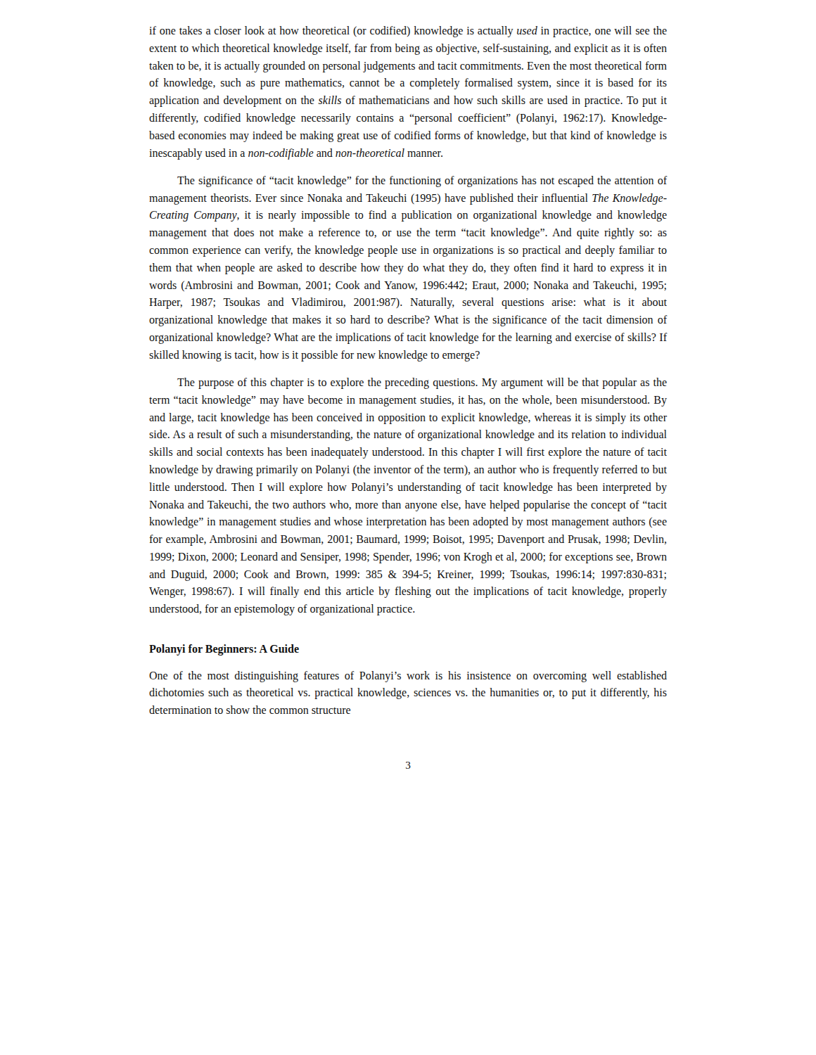if one takes a closer look at how theoretical (or codified) knowledge is actually used in practice, one will see the extent to which theoretical knowledge itself, far from being as objective, self-sustaining, and explicit as it is often taken to be, it is actually grounded on personal judgements and tacit commitments. Even the most theoretical form of knowledge, such as pure mathematics, cannot be a completely formalised system, since it is based for its application and development on the skills of mathematicians and how such skills are used in practice. To put it differently, codified knowledge necessarily contains a “personal coefficient” (Polanyi, 1962:17). Knowledge-based economies may indeed be making great use of codified forms of knowledge, but that kind of knowledge is inescapably used in a non-codifiable and non-theoretical manner.
The significance of “tacit knowledge” for the functioning of organizations has not escaped the attention of management theorists. Ever since Nonaka and Takeuchi (1995) have published their influential The Knowledge-Creating Company, it is nearly impossible to find a publication on organizational knowledge and knowledge management that does not make a reference to, or use the term “tacit knowledge”. And quite rightly so: as common experience can verify, the knowledge people use in organizations is so practical and deeply familiar to them that when people are asked to describe how they do what they do, they often find it hard to express it in words (Ambrosini and Bowman, 2001; Cook and Yanow, 1996:442; Eraut, 2000; Nonaka and Takeuchi, 1995; Harper, 1987; Tsoukas and Vladimirou, 2001:987). Naturally, several questions arise: what is it about organizational knowledge that makes it so hard to describe? What is the significance of the tacit dimension of organizational knowledge? What are the implications of tacit knowledge for the learning and exercise of skills? If skilled knowing is tacit, how is it possible for new knowledge to emerge?
The purpose of this chapter is to explore the preceding questions. My argument will be that popular as the term “tacit knowledge” may have become in management studies, it has, on the whole, been misunderstood. By and large, tacit knowledge has been conceived in opposition to explicit knowledge, whereas it is simply its other side. As a result of such a misunderstanding, the nature of organizational knowledge and its relation to individual skills and social contexts has been inadequately understood. In this chapter I will first explore the nature of tacit knowledge by drawing primarily on Polanyi (the inventor of the term), an author who is frequently referred to but little understood. Then I will explore how Polanyi’s understanding of tacit knowledge has been interpreted by Nonaka and Takeuchi, the two authors who, more than anyone else, have helped popularise the concept of “tacit knowledge” in management studies and whose interpretation has been adopted by most management authors (see for example, Ambrosini and Bowman, 2001; Baumard, 1999; Boisot, 1995; Davenport and Prusak, 1998; Devlin, 1999; Dixon, 2000; Leonard and Sensiper, 1998; Spender, 1996; von Krogh et al, 2000; for exceptions see, Brown and Duguid, 2000; Cook and Brown, 1999: 385 & 394-5; Kreiner, 1999; Tsoukas, 1996:14; 1997:830-831; Wenger, 1998:67). I will finally end this article by fleshing out the implications of tacit knowledge, properly understood, for an epistemology of organizational practice.
Polanyi for Beginners: A Guide
One of the most distinguishing features of Polanyi’s work is his insistence on overcoming well established dichotomies such as theoretical vs. practical knowledge, sciences vs. the humanities or, to put it differently, his determination to show the common structure
3